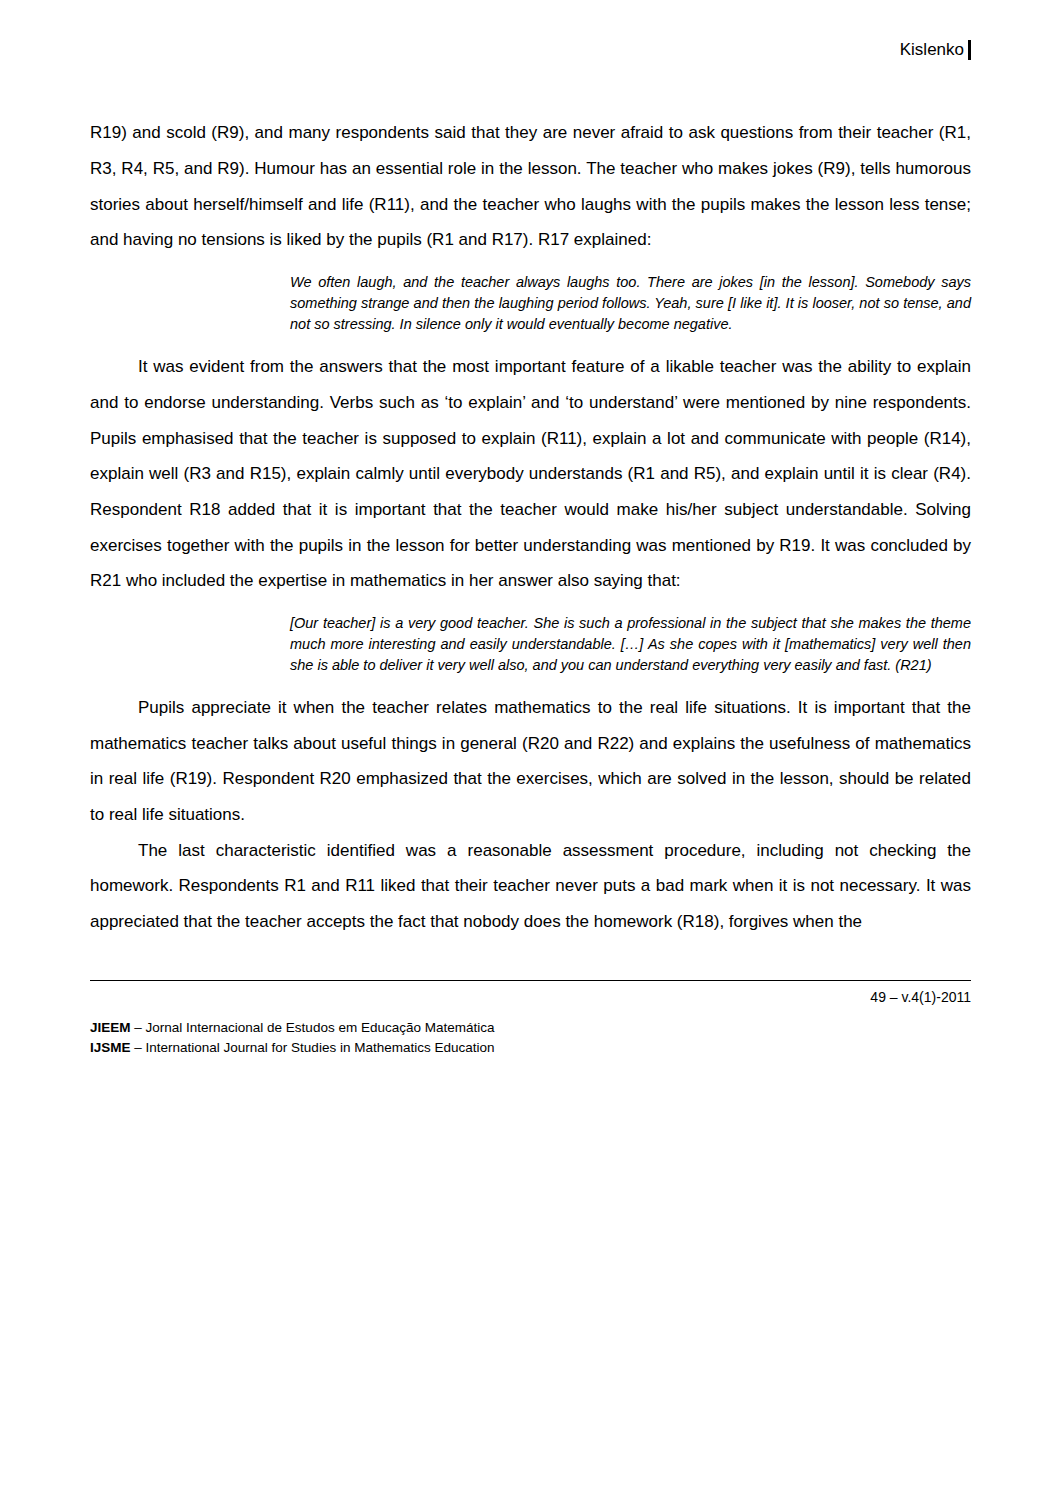Kislenko
R19) and scold (R9), and many respondents said that they are never afraid to ask questions from their teacher (R1, R3, R4, R5, and R9). Humour has an essential role in the lesson. The teacher who makes jokes (R9), tells humorous stories about herself/himself and life (R11), and the teacher who laughs with the pupils makes the lesson less tense; and having no tensions is liked by the pupils (R1 and R17). R17 explained:
We often laugh, and the teacher always laughs too. There are jokes [in the lesson]. Somebody says something strange and then the laughing period follows. Yeah, sure [I like it]. It is looser, not so tense, and not so stressing. In silence only it would eventually become negative.
It was evident from the answers that the most important feature of a likable teacher was the ability to explain and to endorse understanding. Verbs such as ‘to explain’ and ‘to understand’ were mentioned by nine respondents. Pupils emphasised that the teacher is supposed to explain (R11), explain a lot and communicate with people (R14), explain well (R3 and R15), explain calmly until everybody understands (R1 and R5), and explain until it is clear (R4). Respondent R18 added that it is important that the teacher would make his/her subject understandable. Solving exercises together with the pupils in the lesson for better understanding was mentioned by R19. It was concluded by R21 who included the expertise in mathematics in her answer also saying that:
[Our teacher] is a very good teacher. She is such a professional in the subject that she makes the theme much more interesting and easily understandable. […] As she copes with it [mathematics] very well then she is able to deliver it very well also, and you can understand everything very easily and fast. (R21)
Pupils appreciate it when the teacher relates mathematics to the real life situations. It is important that the mathematics teacher talks about useful things in general (R20 and R22) and explains the usefulness of mathematics in real life (R19). Respondent R20 emphasized that the exercises, which are solved in the lesson, should be related to real life situations.
The last characteristic identified was a reasonable assessment procedure, including not checking the homework. Respondents R1 and R11 liked that their teacher never puts a bad mark when it is not necessary. It was appreciated that the teacher accepts the fact that nobody does the homework (R18), forgives when the
49 – v.4(1)-2011
JIEEM – Jornal Internacional de Estudos em Educação Matemática
IJSME – International Journal for Studies in Mathematics Education